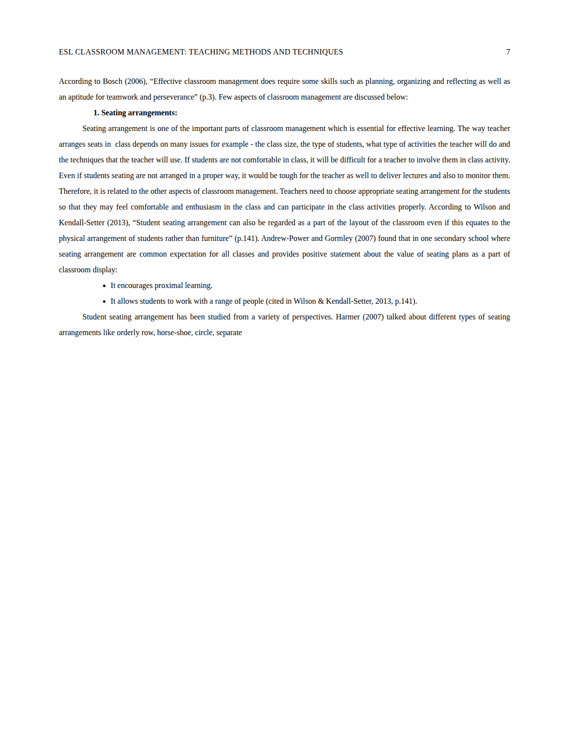ESL Classroom Management: Teaching Methods and Techniques 7
According to Bosch (2006), “Effective classroom management does require some skills such as planning, organizing and reflecting as well as an aptitude for teamwork and perseverance” (p.3). Few aspects of classroom management are discussed below:
Seating arrangements:
Seating arrangement is one of the important parts of classroom management which is essential for effective learning. The way teacher arranges seats in class depends on many issues for example - the class size, the type of students, what type of activities the teacher will do and the techniques that the teacher will use. If students are not comfortable in class, it will be difficult for a teacher to involve them in class activity. Even if students seating are not arranged in a proper way, it would be tough for the teacher as well to deliver lectures and also to monitor them. Therefore, it is related to the other aspects of classroom management. Teachers need to choose appropriate seating arrangement for the students so that they may feel comfortable and enthusiasm in the class and can participate in the class activities properly. According to Wilson and Kendall-Setter (2013), “Student seating arrangement can also be regarded as a part of the layout of the classroom even if this equates to the physical arrangement of students rather than furniture” (p.141). Andrew-Power and Gormley (2007) found that in one secondary school where seating arrangement are common expectation for all classes and provides positive statement about the value of seating plans as a part of classroom display:
It encourages proximal learning.
It allows students to work with a range of people (cited in Wilson & Kendall-Setter, 2013, p.141).
Student seating arrangement has been studied from a variety of perspectives. Harmer (2007) talked about different types of seating arrangements like orderly row, horse-shoe, circle, separate